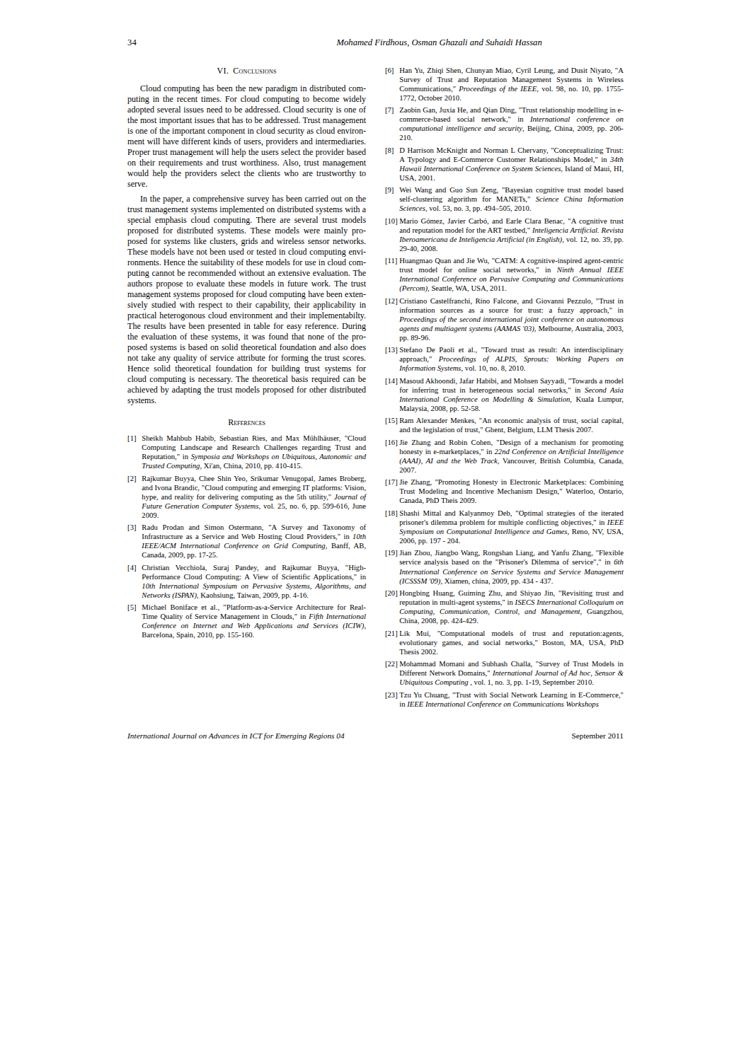34 Mohamed Firdhous, Osman Ghazali and Suhaidi Hassan
VI. Conclusions
Cloud computing has been the new paradigm in distributed computing in the recent times. For cloud computing to become widely adopted several issues need to be addressed. Cloud security is one of the most important issues that has to be addressed. Trust management is one of the important component in cloud security as cloud environment will have different kinds of users, providers and intermediaries. Proper trust management will help the users select the provider based on their requirements and trust worthiness. Also, trust management would help the providers select the clients who are trustworthy to serve.
In the paper, a comprehensive survey has been carried out on the trust management systems implemented on distributed systems with a special emphasis cloud computing. There are several trust models proposed for distributed systems. These models were mainly proposed for systems like clusters, grids and wireless sensor networks. These models have not been used or tested in cloud computing environments. Hence the suitability of these models for use in cloud computing cannot be recommended without an extensive evaluation. The authors propose to evaluate these models in future work. The trust management systems proposed for cloud computing have been extensively studied with respect to their capability, their applicability in practical heterogonous cloud environment and their implementabilty. The results have been presented in table for easy reference. During the evaluation of these systems, it was found that none of the proposed systems is based on solid theoretical foundation and also does not take any quality of service attribute for forming the trust scores. Hence solid theoretical foundation for building trust systems for cloud computing is necessary. The theoretical basis required can be achieved by adapting the trust models proposed for other distributed systems.
References
Sheikh Mahbub Habib, Sebastian Ries, and Max Mühlhäuser, "Cloud Computing Landscape and Research Challenges regarding Trust and Reputation," in Symposia and Workshops on Ubiquitous, Autonomic and Trusted Computing, Xi'an, China, 2010, pp. 410-415.
Rajkumar Buyya, Chee Shin Yeo, Srikumar Venugopal, James Broberg, and Ivona Brandic, "Cloud computing and emerging IT platforms: Vision, hype, and reality for delivering computing as the 5th utility," Journal of Future Generation Computer Systems, vol. 25, no. 6, pp. 599-616, June 2009.
Radu Prodan and Simon Ostermann, "A Survey and Taxonomy of Infrastructure as a Service and Web Hosting Cloud Providers," in 10th IEEE/ACM International Conference on Grid Computing, Banff, AB, Canada, 2009, pp. 17-25.
Christian Vecchiola, Suraj Pandey, and Rajkumar Buyya, "High-Performance Cloud Computing: A View of Scientific Applications," in 10th International Symposium on Pervasive Systems, Algorithms, and Networks (ISPAN), Kaohsiung, Taiwan, 2009, pp. 4-16.
Michael Boniface et al., "Platform-as-a-Service Architecture for Real-Time Quality of Service Management in Clouds," in Fifth International Conference on Internet and Web Applications and Services (ICIW), Barcelona, Spain, 2010, pp. 155-160.
Han Yu, Zhiqi Shen, Chunyan Miao, Cyril Leung, and Dusit Niyato, "A Survey of Trust and Reputation Management Systems in Wireless Communications," Proceedings of the IEEE, vol. 98, no. 10, pp. 1755-1772, October 2010.
Zaobin Gan, Juxia He, and Qian Ding, "Trust relationship modelling in e-commerce-based social network," in International conference on computational intelligence and security, Beijing, China, 2009, pp. 206-210.
D Harrison McKnight and Norman L Chervany, "Conceptualizing Trust: A Typology and E-Commerce Customer Relationships Model," in 34th Hawaii International Conference on System Sciences, Island of Maui, HI, USA, 2001.
Wei Wang and Guo Sun Zeng, "Bayesian cognitive trust model based self-clustering algorithm for MANETs," Science China Information Sciences, vol. 53, no. 3, pp. 494–505, 2010.
Mario Gómez, Javier Carbó, and Earle Clara Benac, "A cognitive trust and reputation model for the ART testbed," Inteligencia Artificial. Revista Iberoamericana de Inteligencia Artificial (in English), vol. 12, no. 39, pp. 29-40, 2008.
Huangmao Quan and Jie Wu, "CATM: A cognitive-inspired agent-centric trust model for online social networks," in Ninth Annual IEEE International Conference on Pervasive Computing and Communications (Percom), Seattle, WA, USA, 2011.
Cristiano Castelfranchi, Rino Falcone, and Giovanni Pezzulo, "Trust in information sources as a source for trust: a fuzzy approach," in Proceedings of the second international joint conference on autonomous agents and multiagent systems (AAMAS '03), Melbourne, Australia, 2003, pp. 89-96.
Stefano De Paoli et al., "Toward trust as result: An interdisciplinary approach," Proceedings of ALPIS, Sprouts: Working Papers on Information Systems, vol. 10, no. 8, 2010.
Masoud Akhoondi, Jafar Habibi, and Mohsen Sayyadi, "Towards a model for inferring trust in heterogeneous social networks," in Second Asia International Conference on Modelling & Simulation, Kuala Lumpur, Malaysia, 2008, pp. 52-58.
Ram Alexander Menkes, "An economic analysis of trust, social capital, and the legislation of trust," Ghent, Belgium, LLM Thesis 2007.
Jie Zhang and Robin Cohen, "Design of a mechanism for promoting honesty in e-marketplaces," in 22nd Conference on Artificial Intelligence (AAAI), AI and the Web Track, Vancouver, British Columbia, Canada, 2007.
Jie Zhang, "Promoting Honesty in Electronic Marketplaces: Combining Trust Modeling and Incentive Mechanism Design," Waterloo, Ontario, Canada, PhD Theis 2009.
Shashi Mittal and Kalyanmoy Deb, "Optimal strategies of the iterated prisoner's dilemma problem for multiple conflicting objectives," in IEEE Symposium on Computational Intelligence and Games, Reno, NV, USA, 2006, pp. 197 - 204.
Jian Zhou, Jiangbo Wang, Rongshan Liang, and Yanfu Zhang, "Flexible service analysis based on the "Prisoner's Dilemma of service"," in 6th International Conference on Service Systems and Service Management (ICSSSM '09), Xiamen, china, 2009, pp. 434 - 437.
Hongbing Huang, Guiming Zhu, and Shiyao Jin, "Revisiting trust and reputation in multi-agent systems," in ISECS International Colloquium on Computing, Communication, Control, and Management, Guangzhou, China, 2008, pp. 424-429.
Lik Mui, "Computational models of trust and reputation:agents, evolutionary games, and social networks," Boston, MA, USA, PhD Thesis 2002.
Mohammad Momani and Subhash Challa, "Survey of Trust Models in Different Network Domains," International Journal of Ad hoc, Sensor & Ubiquitous Computing , vol. 1, no. 3, pp. 1-19, September 2010.
Tzu Yu Chuang, "Trust with Social Network Learning in E-Commerce," in IEEE International Conference on Communications Workshops
International Journal on Advances in ICT for Emerging Regions 04 September 2011